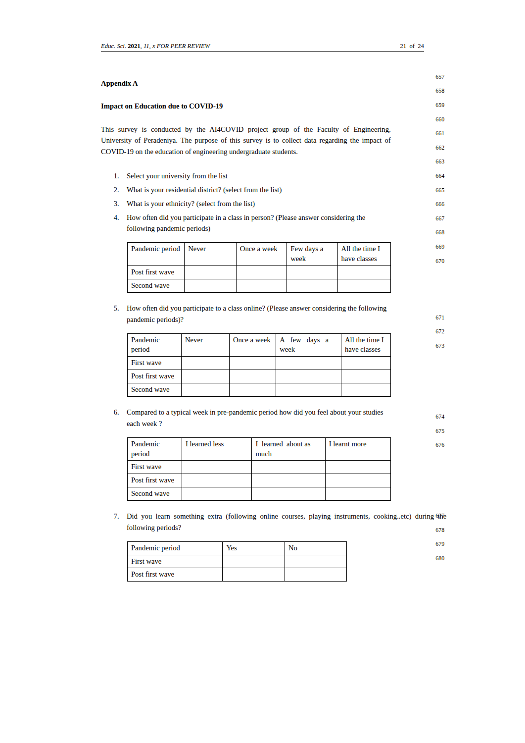Educ. Sci. 2021, 11, x FOR PEER REVIEW
21 of 24
657
658
659
660
661
662
663
664
665
666
667
668
669
670
671
672
673
674
675
676
677
678
679
680
Appendix A
Impact on Education due to COVID-19
This survey is conducted by the AI4COVID project group of the Faculty of Engineering, University of Peradeniya. The purpose of this survey is to collect data regarding the impact of COVID-19 on the education of engineering undergraduate students.
Select your university from the list
What is your residential district? (select from the list)
What is your ethnicity? (select from the list)
How often did you participate in a class in person? (Please answer considering the following pandemic periods)
| Pandemic period | Never | Once a week | Few days a week | All the time I have classes |
| --- | --- | --- | --- | --- |
| Post first wave | | | | |
| Second wave | | | | |
How often did you participate to a class online? (Please answer considering the following pandemic periods)?
| Pandemic period | Never | Once a week | A few days a week | All the time I have classes |
| --- | --- | --- | --- | --- |
| First wave | | | | |
| Post first wave | | | | |
| Second wave | | | | |
Compared to a typical week in pre-pandemic period how did you feel about your studies each week ?
| Pandemic period | I learned less | I learned about as much | I learnt more |
| --- | --- | --- | --- |
| First wave | | | |
| Post first wave | | | |
| Second wave | | | |
Did you learn something extra (following online courses, playing instruments, cooking..etc) during the following periods?
| Pandemic period | Yes | No |
| --- | --- | --- |
| First wave | | |
| Post first wave | | |